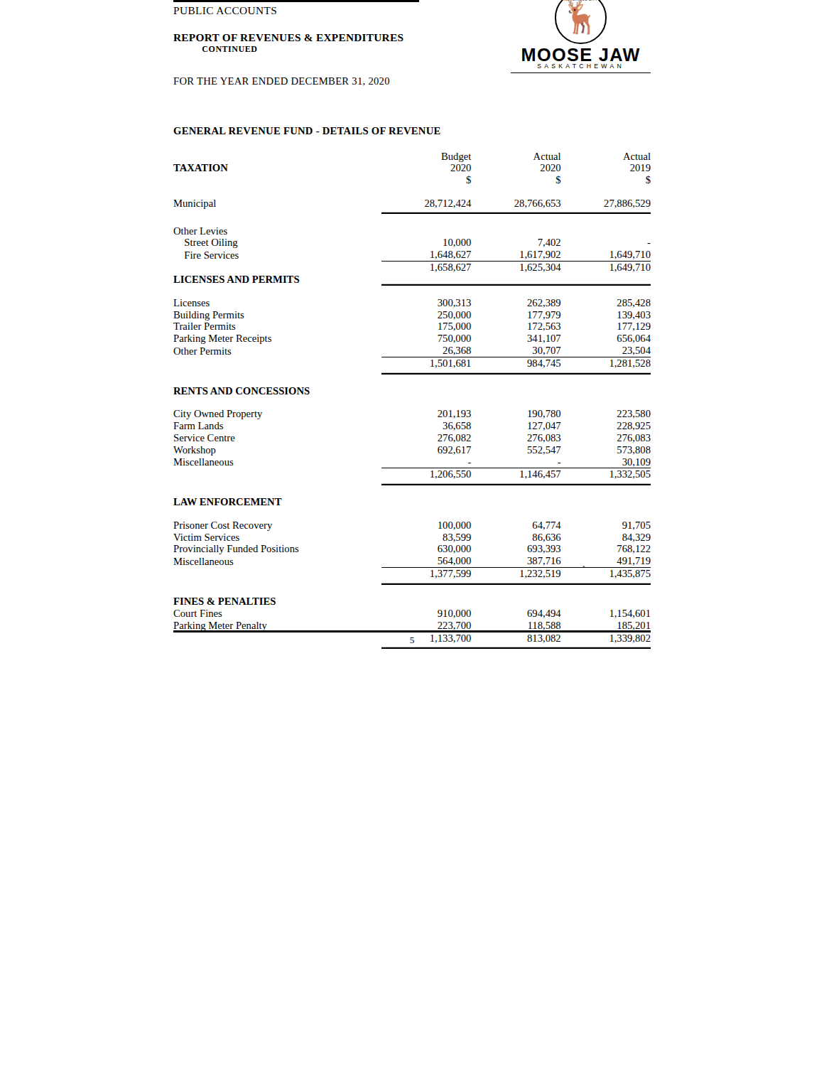CANADA'S MOST NOTORIOUS CITY
🦌
MOOSE JAW
SASKATCHEWAN
PUBLIC ACCOUNTS
REPORT OF REVENUES & EXPENDITURES
CONTINUED
FOR THE YEAR ENDED DECEMBER 31, 2020
GENERAL REVENUE FUND - DETAILS OF REVENUE
| | Budget | Actual | Actual |
| TAXATION | 2020 | 2020 | 2019 |
| | $ | $ | $ |
| Municipal | 28,712,424 | 28,766,653 | 27,886,529 |
| Other Levies | | | |
| Street Oiling | 10,000 | 7,402 | - |
| Fire Services | 1,648,627 | 1,617,902 | 1,649,710 |
| | 1,658,627 | 1,625,304 | 1,649,710 |
| LICENSES AND PERMITS | | | |
| Licenses | 300,313 | 262,389 | 285,428 |
| Building Permits | 250,000 | 177,979 | 139,403 |
| Trailer Permits | 175,000 | 172,563 | 177,129 |
| Parking Meter Receipts | 750,000 | 341,107 | 656,064 |
| Other Permits | 26,368 | 30,707 | 23,504 |
| | 1,501,681 | 984,745 | 1,281,528 |
| RENTS AND CONCESSIONS | | | |
| City Owned Property | 201,193 | 190,780 | 223,580 |
| Farm Lands | 36,658 | 127,047 | 228,925 |
| Service Centre | 276,082 | 276,083 | 276,083 |
| Workshop | 692,617 | 552,547 | 573,808 |
| Miscellaneous | - | - | 30,109 |
| | 1,206,550 | 1,146,457 | 1,332,505 |
| LAW ENFORCEMENT | | | |
| Prisoner Cost Recovery | 100,000 | 64,774 | 91,705 |
| Victim Services | 83,599 | 86,636 | 84,329 |
| Provincially Funded Positions | 630,000 | 693,393 | 768,122 |
| Miscellaneous | 564,000 | 387,716 | 491,719 |
| | 1,377,599 | 1,232,519 | 1,435,875 |
| FINES & PENALTIES | | | |
| Court Fines | 910,000 | 694,494 | 1,154,601 |
| Parking Meter Penalty | 223,700 | 118,588 | 185,201 |
| | 1,133,700 | 813,082 | 1,339,802 |
`
5